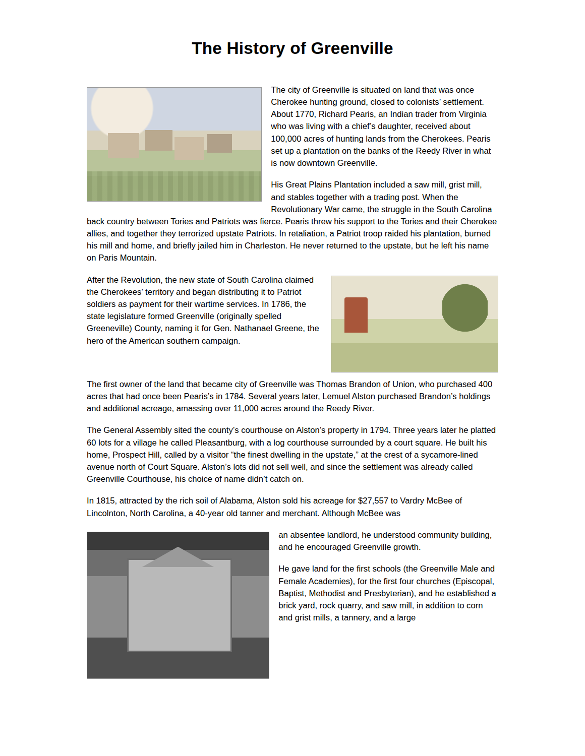The History of Greenville
The city of Greenville is situated on land that was once Cherokee hunting ground, closed to colonists’ settlement. About 1770, Richard Pearis, an Indian trader from Virginia who was living with a chief’s daughter, received about 100,000 acres of hunting lands from the Cherokees. Pearis set up a plantation on the banks of the Reedy River in what is now downtown Greenville.
His Great Plains Plantation included a saw mill, grist mill, and stables together with a trading post. When the Revolutionary War came, the struggle in the South Carolina back country between Tories and Patriots was fierce. Pearis threw his support to the Tories and their Cherokee allies, and together they terrorized upstate Patriots. In retaliation, a Patriot troop raided his plantation, burned his mill and home, and briefly jailed him in Charleston. He never returned to the upstate, but he left his name on Paris Mountain.
After the Revolution, the new state of South Carolina claimed the Cherokees’ territory and began distributing it to Patriot soldiers as payment for their wartime services. In 1786, the state legislature formed Greenville (originally spelled Greeneville) County, naming it for Gen. Nathanael Greene, the hero of the American southern campaign.
The first owner of the land that became city of Greenville was Thomas Brandon of Union, who purchased 400 acres that had once been Pearis’s in 1784. Several years later, Lemuel Alston purchased Brandon’s holdings and additional acreage, amassing over 11,000 acres around the Reedy River.
The General Assembly sited the county’s courthouse on Alston’s property in 1794. Three years later he platted 60 lots for a village he called Pleasantburg, with a log courthouse surrounded by a court square. He built his home, Prospect Hill, called by a visitor “the finest dwelling in the upstate,” at the crest of a sycamore-lined avenue north of Court Square. Alston’s lots did not sell well, and since the settlement was already called Greenville Courthouse, his choice of name didn’t catch on.
In 1815, attracted by the rich soil of Alabama, Alston sold his acreage for $27,557 to Vardry McBee of Lincolnton, North Carolina, a 40-year old tanner and merchant. Although McBee was
an absentee landlord, he understood community building, and he encouraged Greenville growth.
He gave land for the first schools (the Greenville Male and Female Academies), for the first four churches (Episcopal, Baptist, Methodist and Presbyterian), and he established a brick yard, rock quarry, and saw mill, in addition to corn and grist mills, a tannery, and a large